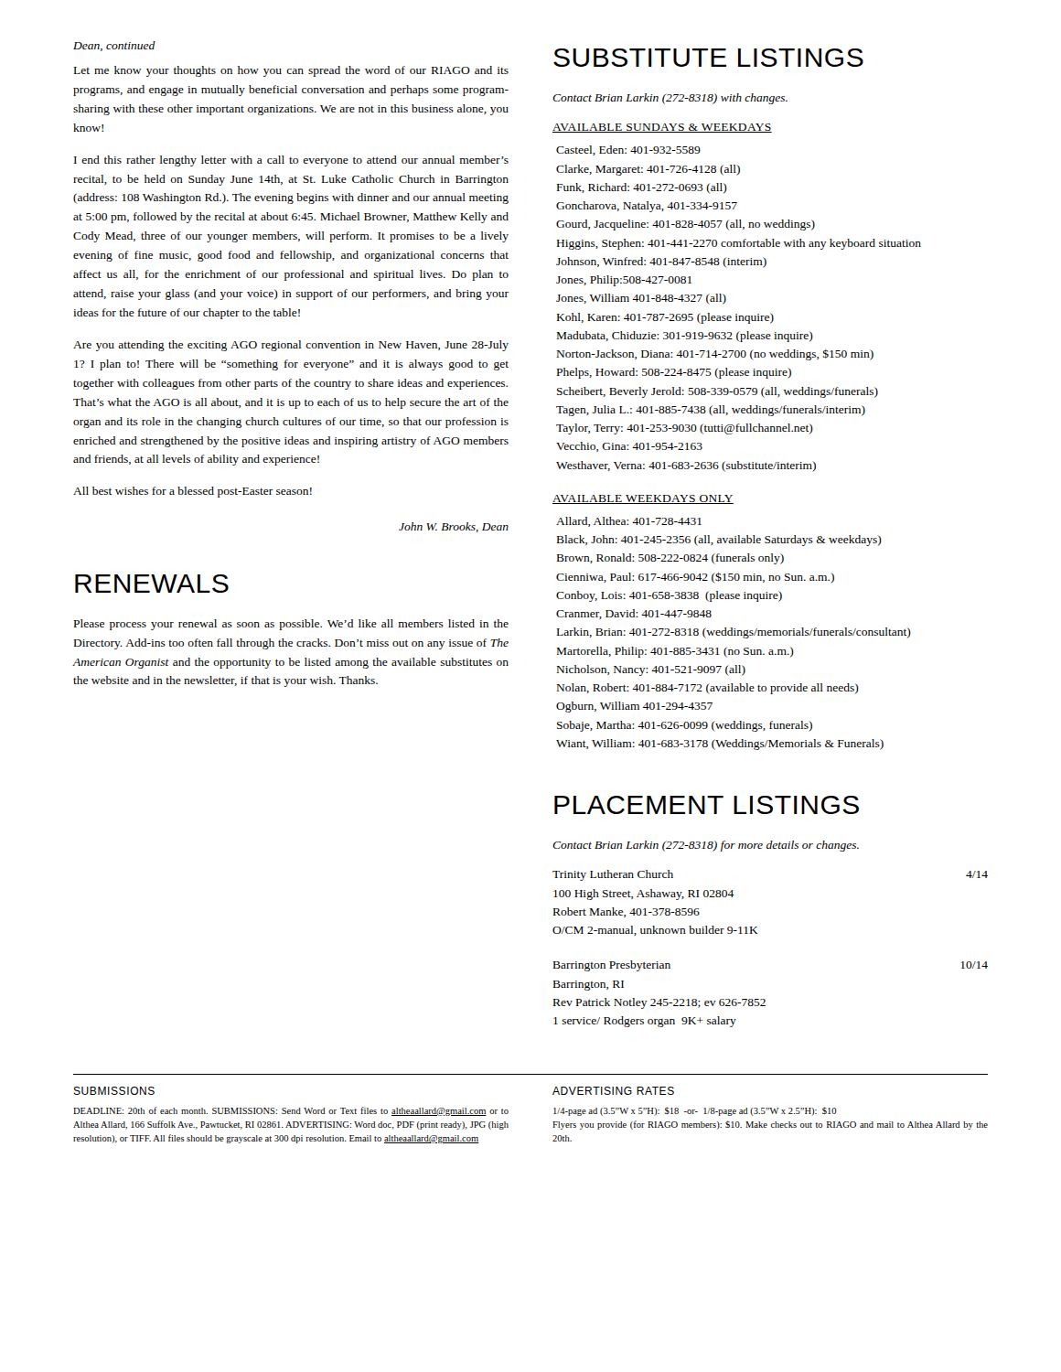Dean, continued
Let me know your thoughts on how you can spread the word of our RIAGO and its programs, and engage in mutually beneficial conversation and perhaps some program-sharing with these other important organizations. We are not in this business alone, you know!
I end this rather lengthy letter with a call to everyone to attend our annual member’s recital, to be held on Sunday June 14th, at St. Luke Catholic Church in Barrington (address: 108 Washington Rd.). The evening begins with dinner and our annual meeting at 5:00 pm, followed by the recital at about 6:45. Michael Browner, Matthew Kelly and Cody Mead, three of our younger members, will perform. It promises to be a lively evening of fine music, good food and fellowship, and organizational concerns that affect us all, for the enrichment of our professional and spiritual lives. Do plan to attend, raise your glass (and your voice) in support of our performers, and bring your ideas for the future of our chapter to the table!
Are you attending the exciting AGO regional convention in New Haven, June 28-July 1? I plan to! There will be “something for everyone” and it is always good to get together with colleagues from other parts of the country to share ideas and experiences. That’s what the AGO is all about, and it is up to each of us to help secure the art of the organ and its role in the changing church cultures of our time, so that our profession is enriched and strengthened by the positive ideas and inspiring artistry of AGO members and friends, at all levels of ability and experience!
All best wishes for a blessed post-Easter season!
John W. Brooks, Dean
RENEWALS
Please process your renewal as soon as possible. We’d like all members listed in the Directory. Add-ins too often fall through the cracks. Don’t miss out on any issue of The American Organist and the opportunity to be listed among the available substitutes on the website and in the newsletter, if that is your wish. Thanks.
SUBSTITUTE LISTINGS
Contact Brian Larkin (272-8318) with changes.
AVAILABLE SUNDAYS & WEEKDAYS
Casteel, Eden: 401-932-5589
Clarke, Margaret: 401-726-4128 (all)
Funk, Richard: 401-272-0693 (all)
Goncharova, Natalya, 401-334-9157
Gourd, Jacqueline: 401-828-4057 (all, no weddings)
Higgins, Stephen: 401-441-2270 comfortable with any keyboard situation
Johnson, Winfred: 401-847-8548 (interim)
Jones, Philip:508-427-0081
Jones, William 401-848-4327 (all)
Kohl, Karen: 401-787-2695 (please inquire)
Madubata, Chiduzie: 301-919-9632 (please inquire)
Norton-Jackson, Diana: 401-714-2700 (no weddings, $150 min)
Phelps, Howard: 508-224-8475 (please inquire)
Scheibert, Beverly Jerold: 508-339-0579 (all, weddings/funerals)
Tagen, Julia L.: 401-885-7438 (all, weddings/funerals/interim)
Taylor, Terry: 401-253-9030 (tutti@fullchannel.net)
Vecchio, Gina: 401-954-2163
Westhaver, Verna: 401-683-2636 (substitute/interim)
AVAILABLE WEEKDAYS ONLY
Allard, Althea: 401-728-4431
Black, John: 401-245-2356 (all, available Saturdays & weekdays)
Brown, Ronald: 508-222-0824 (funerals only)
Cienniwa, Paul: 617-466-9042 ($150 min, no Sun. a.m.)
Conboy, Lois: 401-658-3838 (please inquire)
Cranmer, David: 401-447-9848
Larkin, Brian: 401-272-8318 (weddings/memorials/funerals/consultant)
Martorella, Philip: 401-885-3431 (no Sun. a.m.)
Nicholson, Nancy: 401-521-9097 (all)
Nolan, Robert: 401-884-7172 (available to provide all needs)
Ogburn, William 401-294-4357
Sobaje, Martha: 401-626-0099 (weddings, funerals)
Wiant, William: 401-683-3178 (Weddings/Memorials & Funerals)
PLACEMENT LISTINGS
Contact Brian Larkin (272-8318) for more details or changes.
Trinity Lutheran Church 4/14
100 High Street, Ashaway, RI 02804
Robert Manke, 401-378-8596
O/CM 2-manual, unknown builder 9-11K
Barrington Presbyterian 10/14
Barrington, RI
Rev Patrick Notley 245-2218; ev 626-7852
1 service/ Rodgers organ 9K+ salary
SUBMISSIONS
DEADLINE: 20th of each month. SUBMISSIONS: Send Word or Text files to altheaallard@gmail.com or to Althea Allard, 166 Suffolk Ave., Pawtucket, RI 02861. ADVERTISING: Word doc, PDF (print ready), JPG (high resolution), or TIFF. All files should be grayscale at 300 dpi resolution. Email to altheaallard@gmail.com
ADVERTISING RATES
1/4-page ad (3.5”W x 5”H): $18 -or- 1/8-page ad (3.5”W x 2.5”H): $10
Flyers you provide (for RIAGO members): $10. Make checks out to RIAGO and mail to Althea Allard by the 20th.